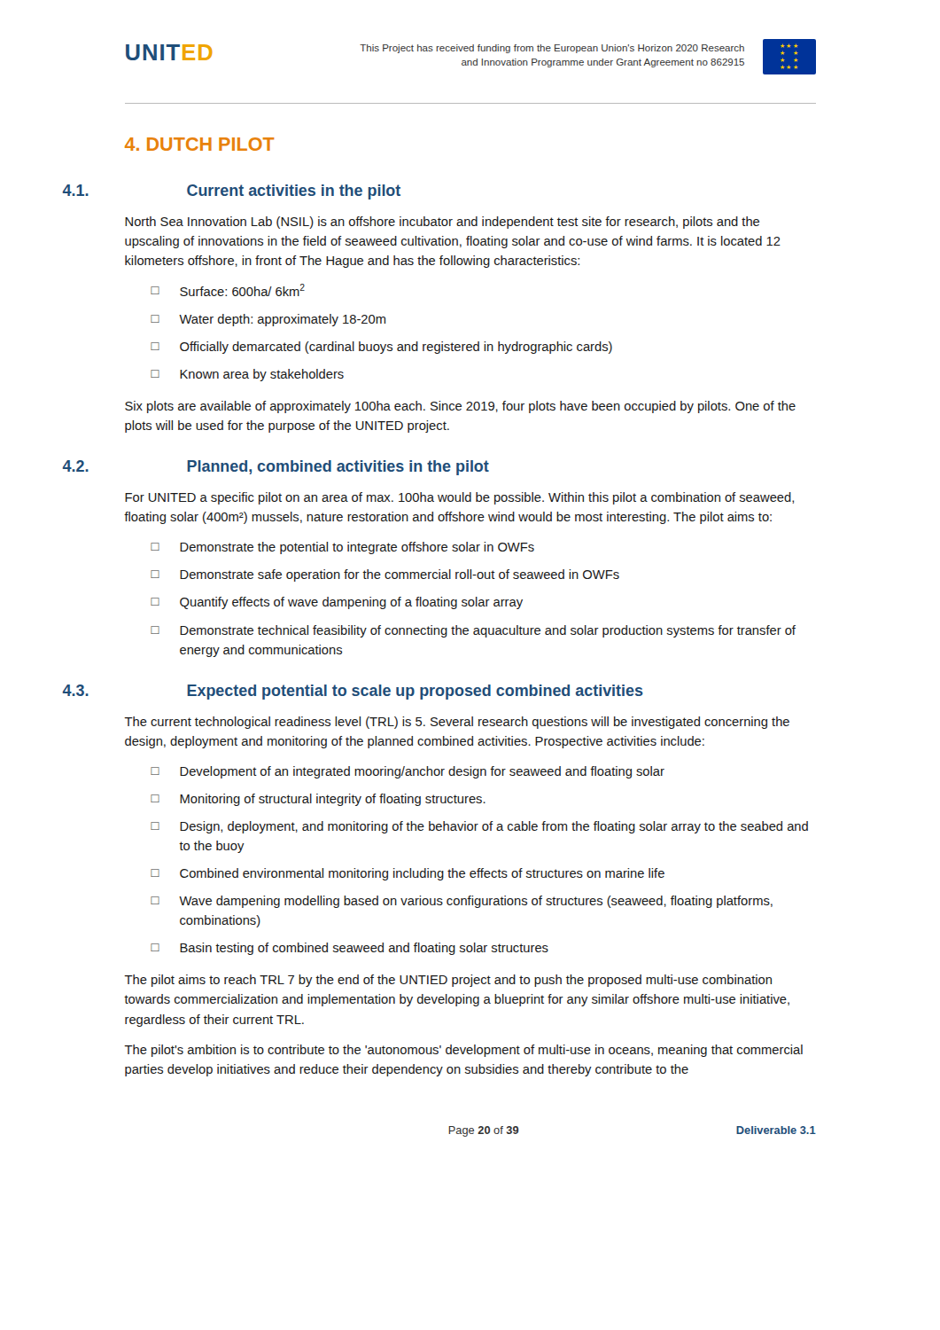UNITED
This Project has received funding from the European Union's Horizon 2020 Research
and Innovation Programme under Grant Agreement no 862915
4. DUTCH PILOT
4.1. Current activities in the pilot
North Sea Innovation Lab (NSIL) is an offshore incubator and independent test site for research, pilots and the upscaling of innovations in the field of seaweed cultivation, floating solar and co-use of wind farms. It is located 12 kilometers offshore, in front of The Hague and has the following characteristics:
Surface: 600ha/ 6km2
Water depth: approximately 18-20m
Officially demarcated (cardinal buoys and registered in hydrographic cards)
Known area by stakeholders
Six plots are available of approximately 100ha each. Since 2019, four plots have been occupied by pilots. One of the plots will be used for the purpose of the UNITED project.
4.2. Planned, combined activities in the pilot
For UNITED a specific pilot on an area of max. 100ha would be possible. Within this pilot a combination of seaweed, floating solar (400m²) mussels, nature restoration and offshore wind would be most interesting. The pilot aims to:
Demonstrate the potential to integrate offshore solar in OWFs
Demonstrate safe operation for the commercial roll-out of seaweed in OWFs
Quantify effects of wave dampening of a floating solar array
Demonstrate technical feasibility of connecting the aquaculture and solar production systems for transfer of energy and communications
4.3. Expected potential to scale up proposed combined activities
The current technological readiness level (TRL) is 5. Several research questions will be investigated concerning the design, deployment and monitoring of the planned combined activities. Prospective activities include:
Development of an integrated mooring/anchor design for seaweed and floating solar
Monitoring of structural integrity of floating structures.
Design, deployment, and monitoring of the behavior of a cable from the floating solar array to the seabed and to the buoy
Combined environmental monitoring including the effects of structures on marine life
Wave dampening modelling based on various configurations of structures (seaweed, floating platforms, combinations)
Basin testing of combined seaweed and floating solar structures
The pilot aims to reach TRL 7 by the end of the UNTIED project and to push the proposed multi-use combination towards commercialization and implementation by developing a blueprint for any similar offshore multi-use initiative, regardless of their current TRL.
The pilot's ambition is to contribute to the 'autonomous' development of multi-use in oceans, meaning that commercial parties develop initiatives and reduce their dependency on subsidies and thereby contribute to the
Page 20 of 39
Deliverable 3.1